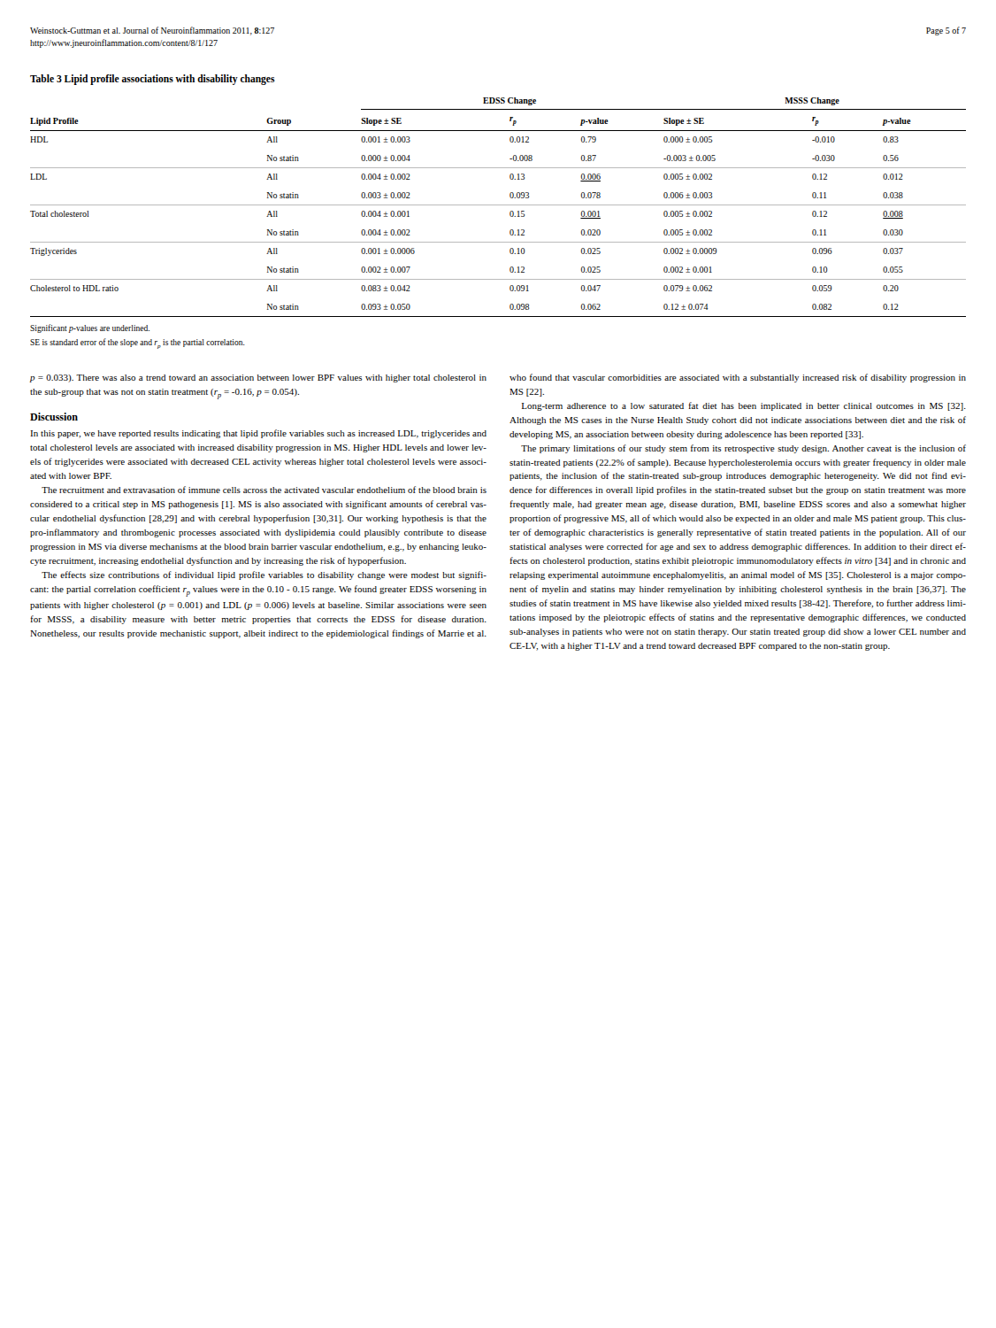Weinstock-Guttman et al. Journal of Neuroinflammation 2011, 8:127
http://www.jneuroinflammation.com/content/8/1/127
Page 5 of 7
Table 3 Lipid profile associations with disability changes
| | | EDSS Change | MSSS Change |
| --- | --- | --- | --- |
| Lipid Profile | Group | Slope ± SE | r p | p -value | Slope ± SE | r p | p -value |
| HDL | All | 0.001 ± 0.003 | 0.012 | 0.79 | 0.000 ± 0.005 | -0.010 | 0.83 |
| | No statin | 0.000 ± 0.004 | -0.008 | 0.87 | -0.003 ± 0.005 | -0.030 | 0.56 |
| LDL | All | 0.004 ± 0.002 | 0.13 | 0.006 | 0.005 ± 0.002 | 0.12 | 0.012 |
| | No statin | 0.003 ± 0.002 | 0.093 | 0.078 | 0.006 ± 0.003 | 0.11 | 0.038 |
| Total cholesterol | All | 0.004 ± 0.001 | 0.15 | 0.001 | 0.005 ± 0.002 | 0.12 | 0.008 |
| | No statin | 0.004 ± 0.002 | 0.12 | 0.020 | 0.005 ± 0.002 | 0.11 | 0.030 |
| Triglycerides | All | 0.001 ± 0.0006 | 0.10 | 0.025 | 0.002 ± 0.0009 | 0.096 | 0.037 |
| | No statin | 0.002 ± 0.007 | 0.12 | 0.025 | 0.002 ± 0.001 | 0.10 | 0.055 |
| Cholesterol to HDL ratio | All | 0.083 ± 0.042 | 0.091 | 0.047 | 0.079 ± 0.062 | 0.059 | 0.20 |
| | No statin | 0.093 ± 0.050 | 0.098 | 0.062 | 0.12 ± 0.074 | 0.082 | 0.12 |
Significant p-values are underlined.
SE is standard error of the slope and rp is the partial correlation.
p = 0.033). There was also a trend toward an association between lower BPF values with higher total cholesterol in the sub-group that was not on statin treatment (rp = -0.16, p = 0.054).
Discussion
In this paper, we have reported results indicating that lipid profile variables such as increased LDL, triglycerides and total cholesterol levels are associated with increased disability progression in MS. Higher HDL levels and lower levels of triglycerides were associated with decreased CEL activity whereas higher total cholesterol levels were associated with lower BPF.
The recruitment and extravasation of immune cells across the activated vascular endothelium of the blood brain is considered to a critical step in MS pathogenesis [1]. MS is also associated with significant amounts of cerebral vascular endothelial dysfunction [28,29] and with cerebral hypoperfusion [30,31]. Our working hypothesis is that the pro-inflammatory and thrombogenic processes associated with dyslipidemia could plausibly contribute to disease progression in MS via diverse mechanisms at the blood brain barrier vascular endothelium, e.g., by enhancing leukocyte recruitment, increasing endothelial dysfunction and by increasing the risk of hypoperfusion.
The effects size contributions of individual lipid profile variables to disability change were modest but significant: the partial correlation coefficient rp values were in the 0.10 - 0.15 range. We found greater EDSS worsening in patients with higher cholesterol (p = 0.001) and LDL (p = 0.006) levels at baseline. Similar associations were seen for MSSS, a disability measure with better metric properties that corrects the EDSS for disease duration. Nonetheless, our results provide mechanistic support, albeit indirect to the epidemiological findings of Marrie et al. who found that vascular comorbidities are associated with a substantially increased risk of disability progression in MS [22].
Long-term adherence to a low saturated fat diet has been implicated in better clinical outcomes in MS [32]. Although the MS cases in the Nurse Health Study cohort did not indicate associations between diet and the risk of developing MS, an association between obesity during adolescence has been reported [33].
The primary limitations of our study stem from its retrospective study design. Another caveat is the inclusion of statin-treated patients (22.2% of sample). Because hypercholesterolemia occurs with greater frequency in older male patients, the inclusion of the statin-treated sub-group introduces demographic heterogeneity. We did not find evidence for differences in overall lipid profiles in the statin-treated subset but the group on statin treatment was more frequently male, had greater mean age, disease duration, BMI, baseline EDSS scores and also a somewhat higher proportion of progressive MS, all of which would also be expected in an older and male MS patient group. This cluster of demographic characteristics is generally representative of statin treated patients in the population. All of our statistical analyses were corrected for age and sex to address demographic differences. In addition to their direct effects on cholesterol production, statins exhibit pleiotropic immunomodulatory effects in vitro [34] and in chronic and relapsing experimental autoimmune encephalomyelitis, an animal model of MS [35]. Cholesterol is a major component of myelin and statins may hinder remyelination by inhibiting cholesterol synthesis in the brain [36,37]. The studies of statin treatment in MS have likewise also yielded mixed results [38-42]. Therefore, to further address limitations imposed by the pleiotropic effects of statins and the representative demographic differences, we conducted sub-analyses in patients who were not on statin therapy. Our statin treated group did show a lower CEL number and CE-LV, with a higher T1-LV and a trend toward decreased BPF compared to the non-statin group.